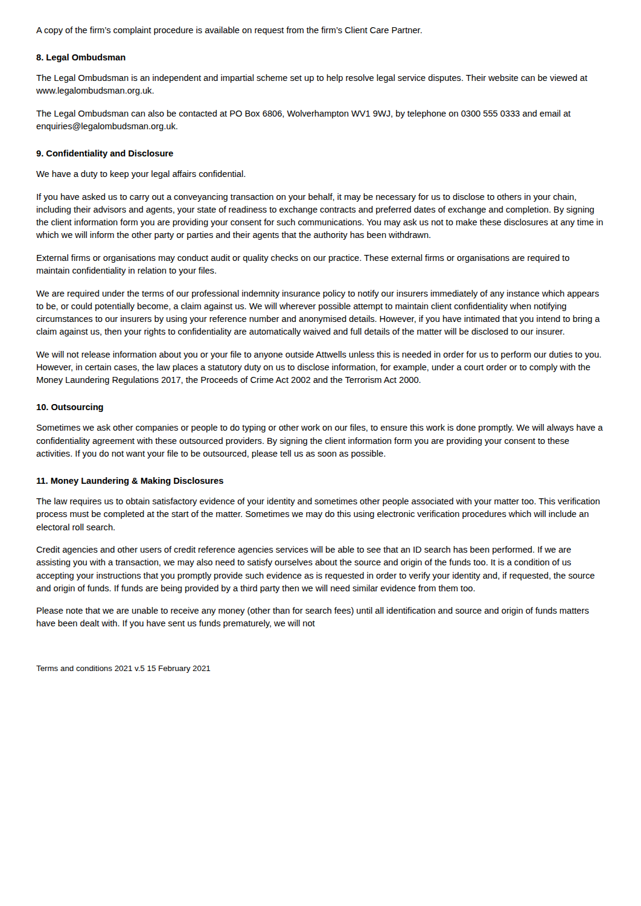A copy of the firm’s complaint procedure is available on request from the firm’s Client Care Partner.
8. Legal Ombudsman
The Legal Ombudsman is an independent and impartial scheme set up to help resolve legal service disputes. Their website can be viewed at www.legalombudsman.org.uk.
The Legal Ombudsman can also be contacted at PO Box 6806, Wolverhampton WV1 9WJ, by telephone on 0300 555 0333 and email at enquiries@legalombudsman.org.uk.
9. Confidentiality and Disclosure
We have a duty to keep your legal affairs confidential.
If you have asked us to carry out a conveyancing transaction on your behalf, it may be necessary for us to disclose to others in your chain, including their advisors and agents, your state of readiness to exchange contracts and preferred dates of exchange and completion. By signing the client information form you are providing your consent for such communications. You may ask us not to make these disclosures at any time in which we will inform the other party or parties and their agents that the authority has been withdrawn.
External firms or organisations may conduct audit or quality checks on our practice. These external firms or organisations are required to maintain confidentiality in relation to your files.
We are required under the terms of our professional indemnity insurance policy to notify our insurers immediately of any instance which appears to be, or could potentially become, a claim against us. We will wherever possible attempt to maintain client confidentiality when notifying circumstances to our insurers by using your reference number and anonymised details. However, if you have intimated that you intend to bring a claim against us, then your rights to confidentiality are automatically waived and full details of the matter will be disclosed to our insurer.
We will not release information about you or your file to anyone outside Attwells unless this is needed in order for us to perform our duties to you. However, in certain cases, the law places a statutory duty on us to disclose information, for example, under a court order or to comply with the Money Laundering Regulations 2017, the Proceeds of Crime Act 2002 and the Terrorism Act 2000.
10. Outsourcing
Sometimes we ask other companies or people to do typing or other work on our files, to ensure this work is done promptly. We will always have a confidentiality agreement with these outsourced providers. By signing the client information form you are providing your consent to these activities. If you do not want your file to be outsourced, please tell us as soon as possible.
11. Money Laundering & Making Disclosures
The law requires us to obtain satisfactory evidence of your identity and sometimes other people associated with your matter too. This verification process must be completed at the start of the matter. Sometimes we may do this using electronic verification procedures which will include an electoral roll search.
Credit agencies and other users of credit reference agencies services will be able to see that an ID search has been performed. If we are assisting you with a transaction, we may also need to satisfy ourselves about the source and origin of the funds too. It is a condition of us accepting your instructions that you promptly provide such evidence as is requested in order to verify your identity and, if requested, the source and origin of funds. If funds are being provided by a third party then we will need similar evidence from them too.
Please note that we are unable to receive any money (other than for search fees) until all identification and source and origin of funds matters have been dealt with. If you have sent us funds prematurely, we will not
Terms and conditions 2021 v.5 15 February 2021